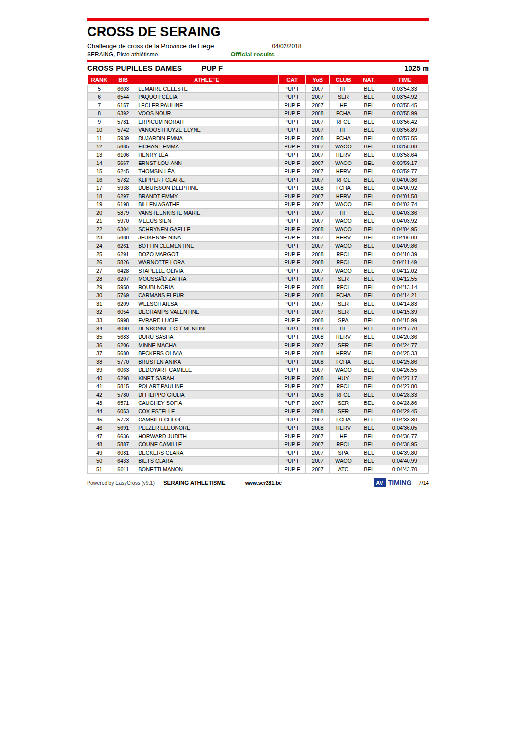CROSS DE SERAING
Challenge de cross de la Province de Liège
04/02/2018
SERAING, Piste athlétisme
Official results
CROSS PUPILLES DAMES
PUP F
1025 m
| RANK | BIB | ATHLETE | CAT | YoB | CLUB | NAT. | TIME |
| --- | --- | --- | --- | --- | --- | --- | --- |
| 5 | 6603 | LEMAIRE CÉLESTE | PUP F | 2007 | HF | BEL | 0:03'54.33 |
| 6 | 6544 | PAQUOT CÉLIA | PUP F | 2007 | SER | BEL | 0:03'54.92 |
| 7 | 6157 | LECLER PAULINE | PUP F | 2007 | HF | BEL | 0:03'55.45 |
| 8 | 6392 | VOOS NOUR | PUP F | 2008 | FCHA | BEL | 0:03'55.99 |
| 9 | 5781 | ERPICUM NORAH | PUP F | 2007 | RFCL | BEL | 0:03'56.42 |
| 10 | 5742 | VANOOSTHUYZE ELYNE | PUP F | 2007 | HF | BEL | 0:03'56.89 |
| 11 | 5939 | DUJARDIN EMMA | PUP F | 2008 | FCHA | BEL | 0:03'57.55 |
| 12 | 5685 | FICHANT EMMA | PUP F | 2007 | WACO | BEL | 0:03'58.08 |
| 13 | 6106 | HENRY LÉA | PUP F | 2007 | HERV | BEL | 0:03'58.64 |
| 14 | 5667 | ERNST LOU-ANN | PUP F | 2007 | WACO | BEL | 0:03'59.17 |
| 15 | 6245 | THOMSIN LÉA | PUP F | 2007 | HERV | BEL | 0:03'59.77 |
| 16 | 5782 | KLIPPERT CLAIRE | PUP F | 2007 | RFCL | BEL | 0:04'00.36 |
| 17 | 5938 | DUBUISSON DELPHINE | PUP F | 2008 | FCHA | BEL | 0:04'00.92 |
| 18 | 6297 | BRANDT EMMY | PUP F | 2007 | HERV | BEL | 0:04'01.58 |
| 19 | 6198 | BILLEN AGATHE | PUP F | 2007 | WACO | BEL | 0:04'02.74 |
| 20 | 5879 | VANSTEENKISTE MARIE | PUP F | 2007 | HF | BEL | 0:04'03.36 |
| 21 | 5970 | MEEUS SIEN | PUP F | 2007 | WACO | BEL | 0:04'03.92 |
| 22 | 6304 | SCHRYNEN GAËLLE | PUP F | 2008 | WACO | BEL | 0:04'04.95 |
| 23 | 5688 | JEUKENNE NINA | PUP F | 2007 | HERV | BEL | 0:04'06.08 |
| 24 | 6261 | BOTTIN CLEMENTINE | PUP F | 2007 | WACO | BEL | 0:04'09.86 |
| 25 | 6291 | DOZO MARGOT | PUP F | 2008 | RFCL | BEL | 0:04'10.39 |
| 26 | 5826 | WARNOTTE LORA | PUP F | 2008 | RFCL | BEL | 0:04'11.49 |
| 27 | 6428 | STAPELLE OLIVIA | PUP F | 2007 | WACO | BEL | 0:04'12.02 |
| 28 | 6207 | MOUSSAÏD ZAHRA | PUP F | 2007 | SER | BEL | 0:04'12.55 |
| 29 | 5950 | ROUBI NORIA | PUP F | 2008 | RFCL | BEL | 0:04'13.14 |
| 30 | 5769 | CARMANS FLEUR | PUP F | 2008 | FCHA | BEL | 0:04'14.21 |
| 31 | 6209 | WELSCH AILSA | PUP F | 2007 | SER | BEL | 0:04'14.83 |
| 32 | 6054 | DECHAMPS VALENTINE | PUP F | 2007 | SER | BEL | 0:04'15.39 |
| 33 | 5998 | EVRARD LUCIE | PUP F | 2008 | SPA | BEL | 0:04'15.99 |
| 34 | 6090 | RENSONNET CLÉMENTINE | PUP F | 2007 | HF | BEL | 0:04'17.70 |
| 35 | 5683 | DURU SASHA | PUP F | 2008 | HERV | BEL | 0:04'20.36 |
| 36 | 6206 | MINNE MACHA | PUP F | 2007 | SER | BEL | 0:04'24.77 |
| 37 | 5680 | BECKERS OLIVIA | PUP F | 2008 | HERV | BEL | 0:04'25.33 |
| 38 | 5770 | BRUSTEN ANIKA | PUP F | 2008 | FCHA | BEL | 0:04'25.86 |
| 39 | 6063 | DEDOYART CAMILLE | PUP F | 2007 | WACO | BEL | 0:04'26.55 |
| 40 | 6298 | KINET SARAH | PUP F | 2008 | HUY | BEL | 0:04'27.17 |
| 41 | 5815 | POLART PAULINE | PUP F | 2007 | RFCL | BEL | 0:04'27.80 |
| 42 | 5780 | DI FILIPPO GIULIA | PUP F | 2008 | RFCL | BEL | 0:04'28.33 |
| 43 | 6571 | CAUGHEY SOFIA | PUP F | 2007 | SER | BEL | 0:04'28.86 |
| 44 | 6053 | COX ESTELLE | PUP F | 2008 | SER | BEL | 0:04'29.45 |
| 45 | 5773 | CAMBIER CHLOÉ | PUP F | 2007 | FCHA | BEL | 0:04'33.30 |
| 46 | 5691 | PELZER ELEONORE | PUP F | 2008 | HERV | BEL | 0:04'36.05 |
| 47 | 6636 | HORWARD JUDITH | PUP F | 2007 | HF | BEL | 0:04'36.77 |
| 48 | 5887 | COUNE CAMILLE | PUP F | 2007 | RFCL | BEL | 0:04'38.95 |
| 49 | 6081 | DECKERS CLARA | PUP F | 2007 | SPA | BEL | 0:04'39.80 |
| 50 | 6433 | BIETS CLARA | PUP F | 2007 | WACO | BEL | 0:04'40.99 |
| 51 | 6011 | BONETTI MANON | PUP F | 2007 | ATC | BEL | 0:04'43.70 |
Powered by EasyCross (v9.1)
SERAING ATHLETISME
www.ser281.be
AVTIMING
7/14